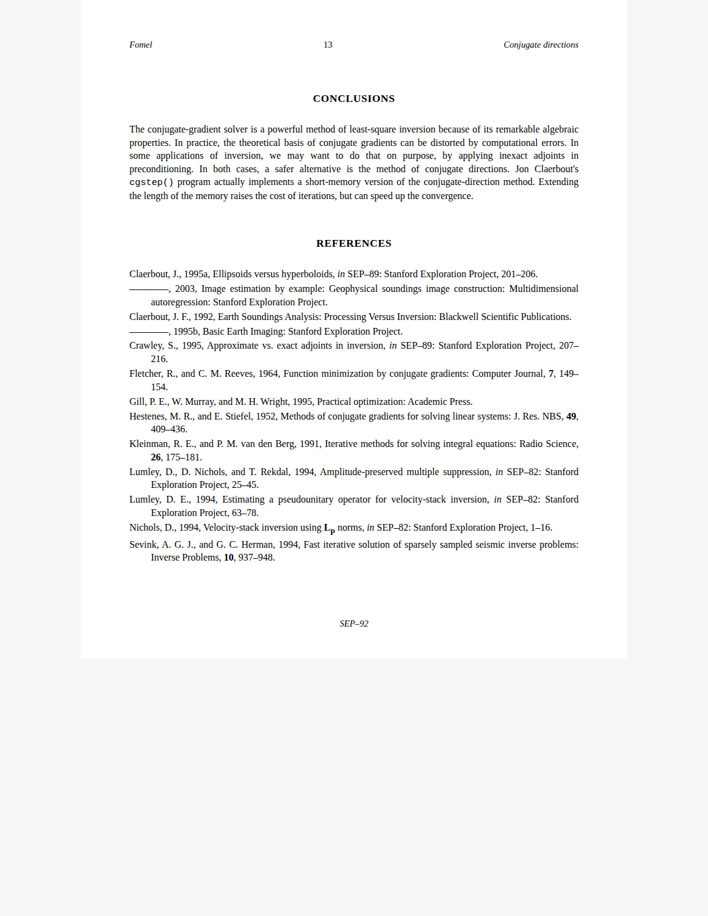Fomel 13 Conjugate directions
Conclusions
The conjugate-gradient solver is a powerful method of least-square inversion because of its remarkable algebraic properties. In practice, the theoretical basis of conjugate gradients can be distorted by computational errors. In some applications of inversion, we may want to do that on purpose, by applying inexact adjoints in preconditioning. In both cases, a safer alternative is the method of conjugate directions. Jon Claerbout's cgstep() program actually implements a short-memory version of the conjugate-direction method. Extending the length of the memory raises the cost of iterations, but can speed up the convergence.
References
Claerbout, J., 1995a, Ellipsoids versus hyperboloids, in SEP–89: Stanford Exploration Project, 201–206.
————, 2003, Image estimation by example: Geophysical soundings image construction: Multidimensional autoregression: Stanford Exploration Project.
Claerbout, J. F., 1992, Earth Soundings Analysis: Processing Versus Inversion: Blackwell Scientific Publications.
————, 1995b, Basic Earth Imaging: Stanford Exploration Project.
Crawley, S., 1995, Approximate vs. exact adjoints in inversion, in SEP–89: Stanford Exploration Project, 207–216.
Fletcher, R., and C. M. Reeves, 1964, Function minimization by conjugate gradients: Computer Journal, 7, 149–154.
Gill, P. E., W. Murray, and M. H. Wright, 1995, Practical optimization: Academic Press.
Hestenes, M. R., and E. Stiefel, 1952, Methods of conjugate gradients for solving linear systems: J. Res. NBS, 49, 409–436.
Kleinman, R. E., and P. M. van den Berg, 1991, Iterative methods for solving integral equations: Radio Science, 26, 175–181.
Lumley, D., D. Nichols, and T. Rekdal, 1994, Amplitude-preserved multiple suppression, in SEP–82: Stanford Exploration Project, 25–45.
Lumley, D. E., 1994, Estimating a pseudounitary operator for velocity-stack inversion, in SEP–82: Stanford Exploration Project, 63–78.
Nichols, D., 1994, Velocity-stack inversion using Lp norms, in SEP–82: Stanford Exploration Project, 1–16.
Sevink, A. G. J., and G. C. Herman, 1994, Fast iterative solution of sparsely sampled seismic inverse problems: Inverse Problems, 10, 937–948.
SEP–92